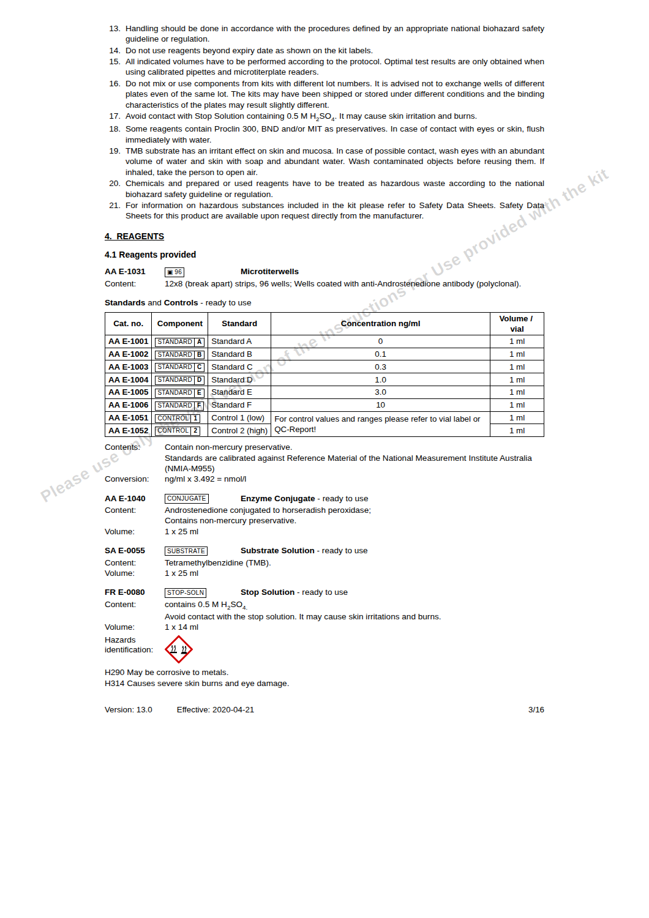Please use only the valid version of the Instructions for Use provided with the kit
Handling should be done in accordance with the procedures defined by an appropriate national biohazard safety guideline or regulation.
Do not use reagents beyond expiry date as shown on the kit labels.
All indicated volumes have to be performed according to the protocol. Optimal test results are only obtained when using calibrated pipettes and microtiterplate readers.
Do not mix or use components from kits with different lot numbers. It is advised not to exchange wells of different plates even of the same lot. The kits may have been shipped or stored under different conditions and the binding characteristics of the plates may result slightly different.
Avoid contact with Stop Solution containing 0.5 M H2SO4. It may cause skin irritation and burns.
Some reagents contain Proclin 300, BND and/or MIT as preservatives. In case of contact with eyes or skin, flush immediately with water.
TMB substrate has an irritant effect on skin and mucosa. In case of possible contact, wash eyes with an abundant volume of water and skin with soap and abundant water. Wash contaminated objects before reusing them. If inhaled, take the person to open air.
Chemicals and prepared or used reagents have to be treated as hazardous waste according to the national biohazard safety guideline or regulation.
For information on hazardous substances included in the kit please refer to Safety Data Sheets. Safety Data Sheets for this product are available upon request directly from the manufacturer.
4. REAGENTS
4.1 Reagents provided
AA E-1031
▣ 96
Microtiterwells
Content:
12x8 (break apart) strips, 96 wells; Wells coated with anti-Androstenedione antibody (polyclonal).
Standards and Controls - ready to use
| Cat. no. | Component | Standard | Concentration ng/ml | Volume / vial |
| --- | --- | --- | --- | --- |
| AA E-1001 | STANDARD A | Standard A | 0 | 1 ml |
| AA E-1002 | STANDARD B | Standard B | 0.1 | 1 ml |
| AA E-1003 | STANDARD C | Standard C | 0.3 | 1 ml |
| AA E-1004 | STANDARD D | Standard D | 1.0 | 1 ml |
| AA E-1005 | STANDARD E | Standard E | 3.0 | 1 ml |
| AA E-1006 | STANDARD F | Standard F | 10 | 1 ml |
| AA E-1051 | CONTROL 1 | Control 1 (low) | For control values and ranges please refer to vial label or QC-Report! | 1 ml |
| AA E-1052 | CONTROL 2 | Control 2 (high) | 1 ml |
Contents:
Contain non-mercury preservative.
Standards are calibrated against Reference Material of the National Measurement Institute Australia (NMIA-M955)
Conversion:
ng/ml x 3.492 = nmol/l
AA E-1040
CONJUGATE
Enzyme Conjugate - ready to use
Content:
Androstenedione conjugated to horseradish peroxidase;
Contains non-mercury preservative.
Volume:
1 x 25 ml
SA E-0055
SUBSTRATE
Substrate Solution - ready to use
Content:
Tetramethylbenzidine (TMB).
Volume:
1 x 25 ml
FR E-0080
STOP-SOLN
Stop Solution - ready to use
Content:
contains 0.5 M H2SO4.
Avoid contact with the stop solution. It may cause skin irritations and burns.
Volume:
1 x 14 ml
Hazards
identification:
H290 May be corrosive to metals.
H314 Causes severe skin burns and eye damage.
Version: 13.0
Effective: 2020-04-21
3/16